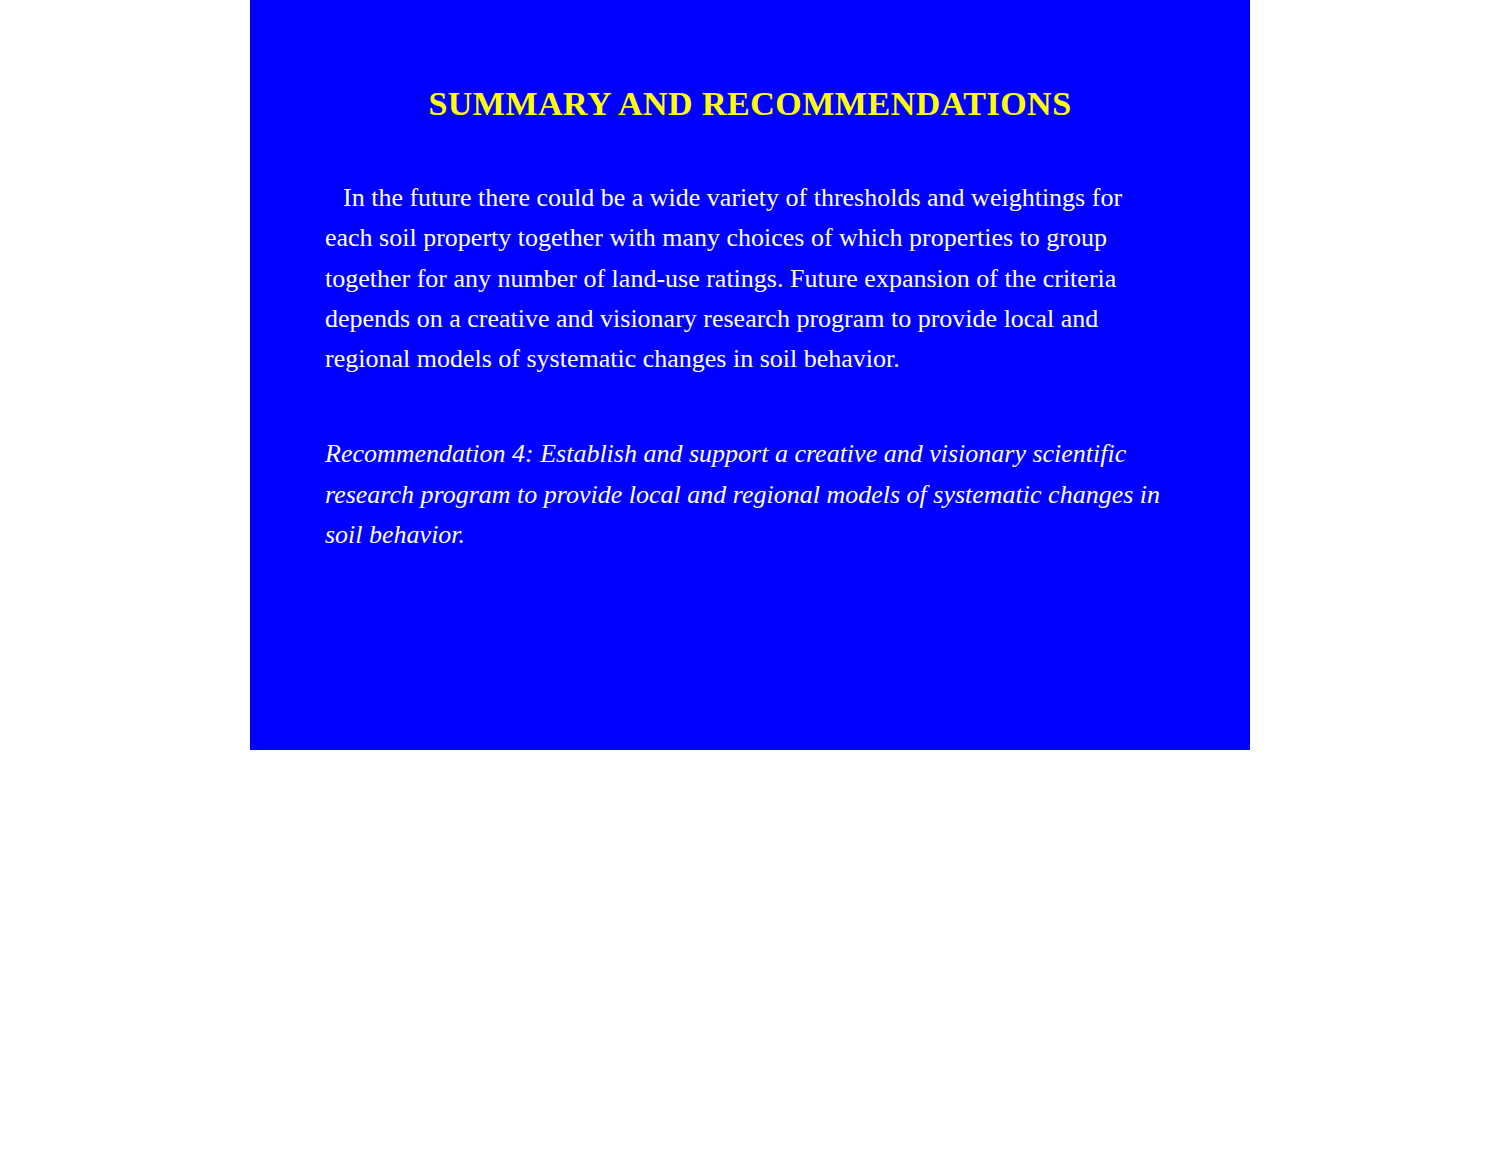SUMMARY AND RECOMMENDATIONS
In the future there could be a wide variety of thresholds and weightings for each soil property together with many choices of which properties to group together for any number of land-use ratings. Future expansion of the criteria depends on a creative and visionary research program to provide local and regional models of systematic changes in soil behavior.
Recommendation 4: Establish and support a creative and visionary scientific research program to provide local and regional models of systematic changes in soil behavior.